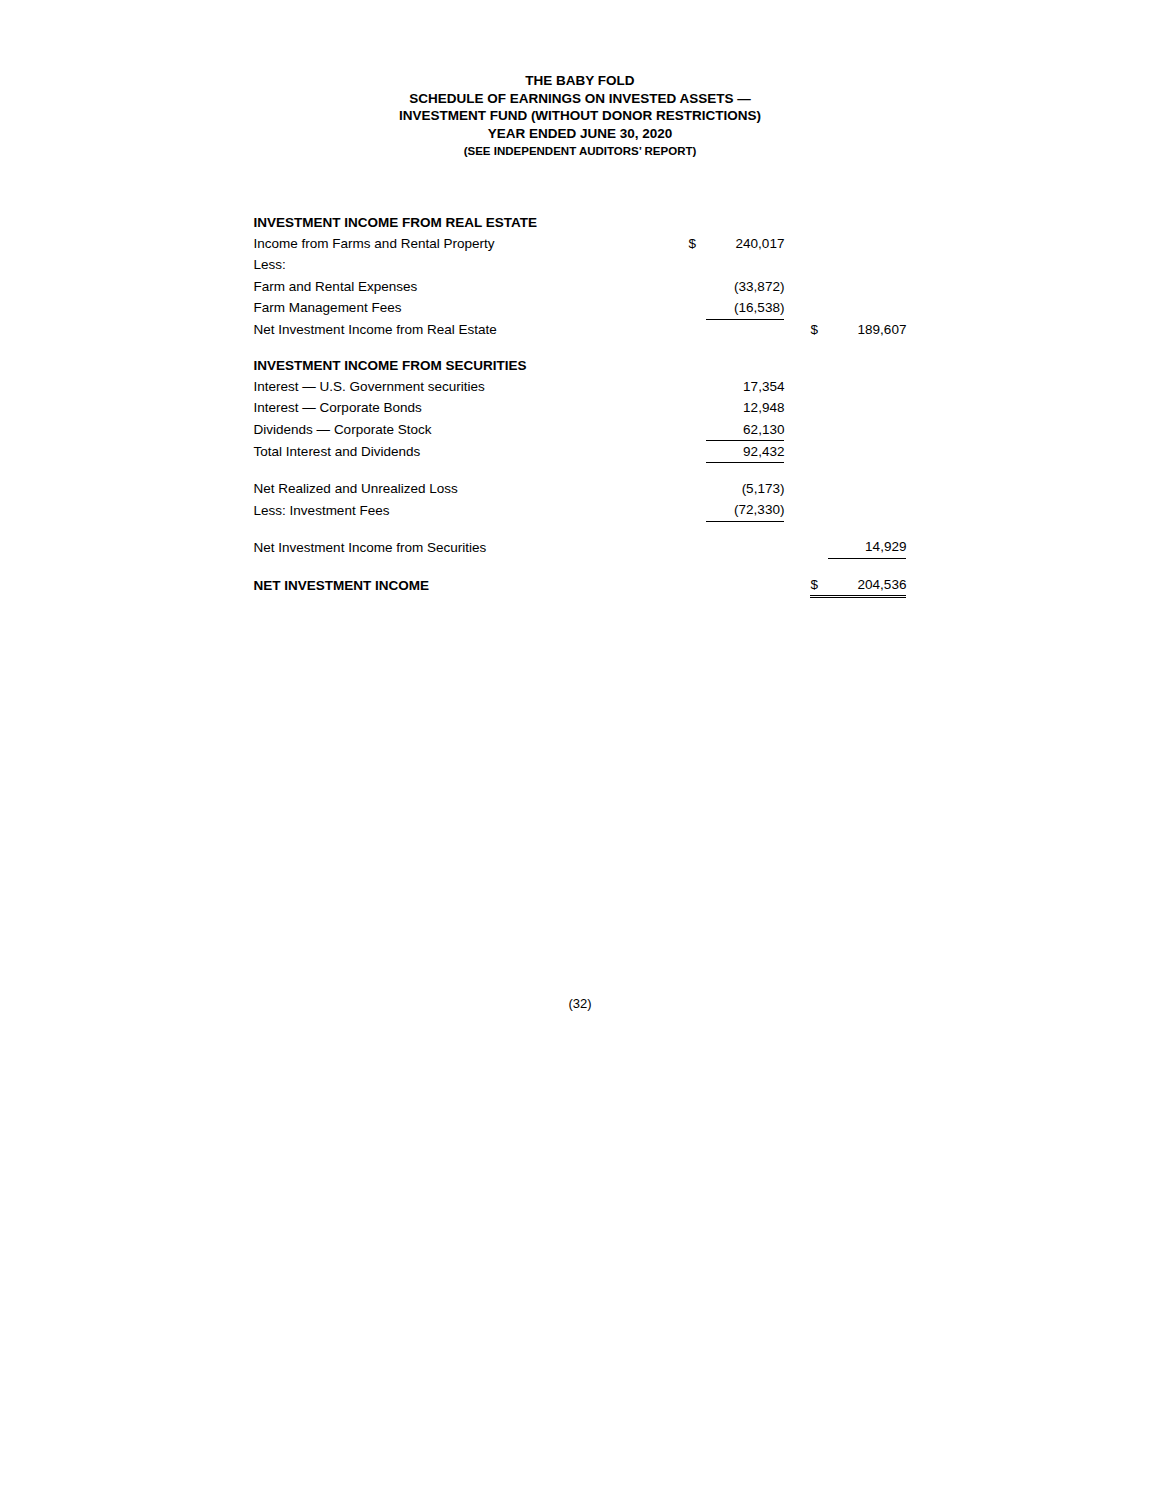THE BABY FOLD
SCHEDULE OF EARNINGS ON INVESTED ASSETS —
INVESTMENT FUND (WITHOUT DONOR RESTRICTIONS)
YEAR ENDED JUNE 30, 2020
(SEE INDEPENDENT AUDITORS’ REPORT)
| INVESTMENT INCOME FROM REAL ESTATE | | | | | |
| Income from Farms and Rental Property | $ | 240,017 | | | |
| Less: | | | | | |
| Farm and Rental Expenses | | (33,872) | | | |
| Farm Management Fees | | (16,538) | | | |
| Net Investment Income from Real Estate | | | | $ | 189,607 |
| INVESTMENT INCOME FROM SECURITIES | | | | | |
| Interest — U.S. Government securities | | 17,354 | | | |
| Interest — Corporate Bonds | | 12,948 | | | |
| Dividends — Corporate Stock | | 62,130 | | | |
| Total Interest and Dividends | | 92,432 | | | |
| Net Realized and Unrealized Loss | | (5,173) | | | |
| Less: Investment Fees | | (72,330) | | | |
| Net Investment Income from Securities | | | | | 14,929 |
| NET INVESTMENT INCOME | | | | $ | 204,536 |
(32)